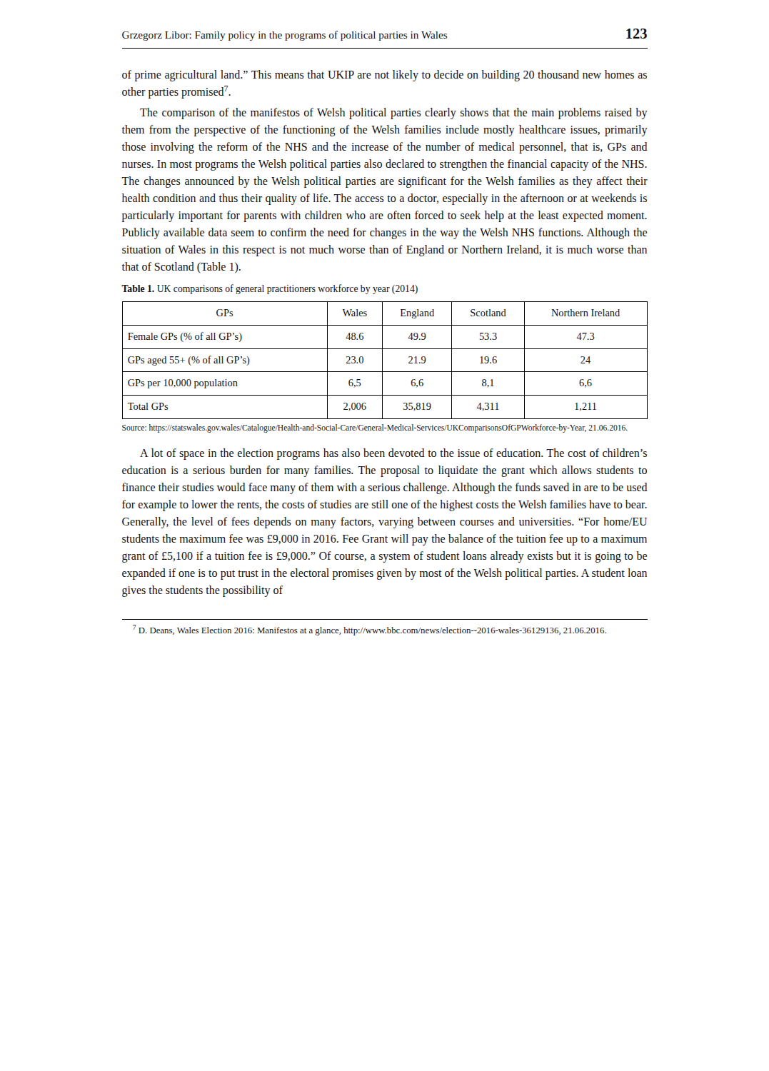Grzegorz Libor: Family policy in the programs of political parties in Wales 123
of prime agricultural land.” This means that UKIP are not likely to decide on building 20 thousand new homes as other parties promised7.
The comparison of the manifestos of Welsh political parties clearly shows that the main problems raised by them from the perspective of the functioning of the Welsh families include mostly healthcare issues, primarily those involving the reform of the NHS and the increase of the number of medical personnel, that is, GPs and nurses. In most programs the Welsh political parties also declared to strengthen the financial capacity of the NHS. The changes announced by the Welsh political parties are significant for the Welsh families as they affect their health condition and thus their quality of life. The access to a doctor, especially in the afternoon or at weekends is particularly important for parents with children who are often forced to seek help at the least expected moment. Publicly available data seem to confirm the need for changes in the way the Welsh NHS functions. Although the situation of Wales in this respect is not much worse than of England or Northern Ireland, it is much worse than that of Scotland (Table 1).
Table 1. UK comparisons of general practitioners workforce by year (2014)
| GPs | Wales | England | Scotland | Northern Ireland |
| --- | --- | --- | --- | --- |
| Female GPs (% of all GP’s) | 48.6 | 49.9 | 53.3 | 47.3 |
| GPs aged 55+ (% of all GP’s) | 23.0 | 21.9 | 19.6 | 24 |
| GPs per 10,000 population | 6,5 | 6,6 | 8,1 | 6,6 |
| Total GPs | 2,006 | 35,819 | 4,311 | 1,211 |
Source: https://statswales.gov.wales/Catalogue/Health-and-Social-Care/General-Medical-Services/UKComparisonsOfGPWorkforce-by-Year, 21.06.2016.
A lot of space in the election programs has also been devoted to the issue of education. The cost of children’s education is a serious burden for many families. The proposal to liquidate the grant which allows students to finance their studies would face many of them with a serious challenge. Although the funds saved in are to be used for example to lower the rents, the costs of studies are still one of the highest costs the Welsh families have to bear. Generally, the level of fees depends on many factors, varying between courses and universities. “For home/EU students the maximum fee was £9,000 in 2016. Fee Grant will pay the balance of the tuition fee up to a maximum grant of £5,100 if a tuition fee is £9,000.” Of course, a system of student loans already exists but it is going to be expanded if one is to put trust in the electoral promises given by most of the Welsh political parties. A student loan gives the students the possibility of
7 D. Deans, Wales Election 2016: Manifestos at a glance, http://www.bbc.com/news/election--2016-wales-36129136, 21.06.2016.